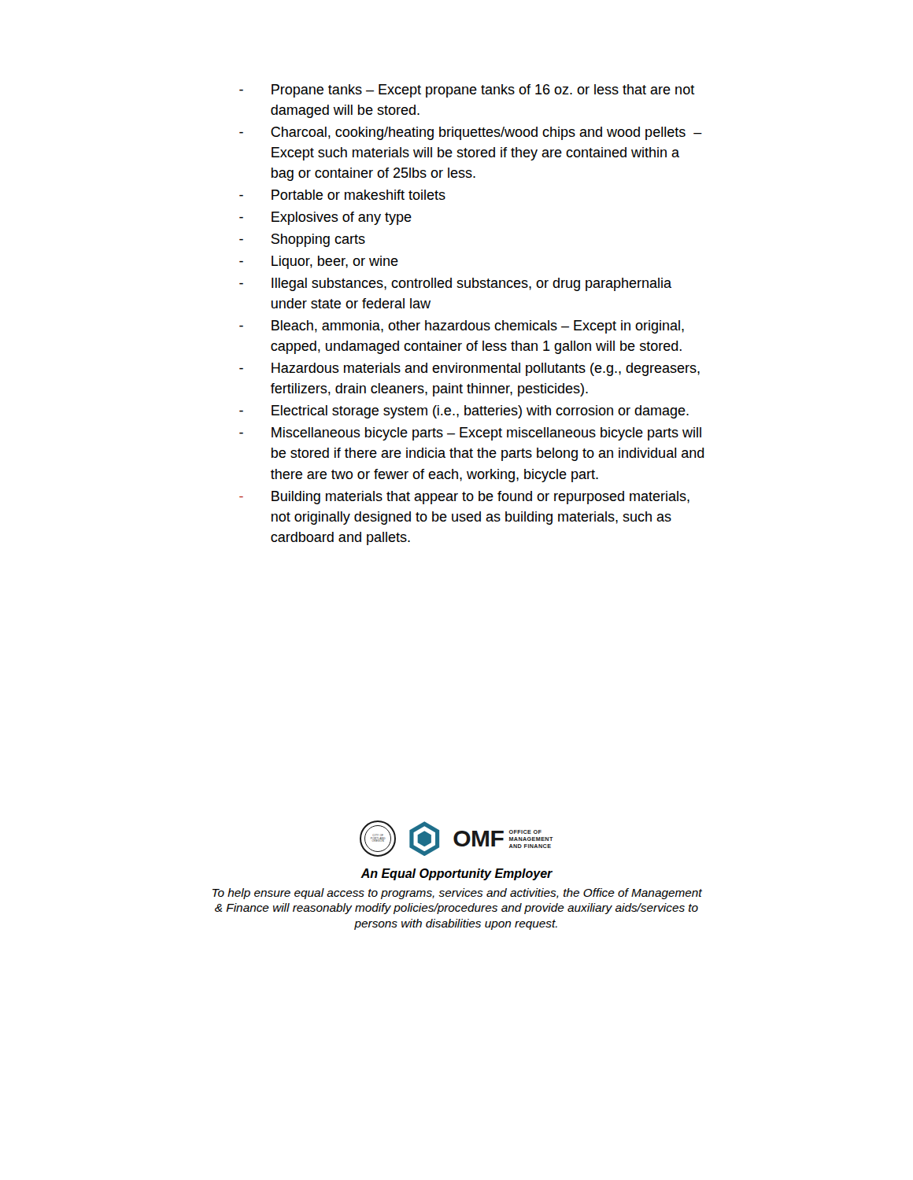Propane tanks – Except propane tanks of 16 oz. or less that are not damaged will be stored.
Charcoal, cooking/heating briquettes/wood chips and wood pellets – Except such materials will be stored if they are contained within a bag or container of 25lbs or less.
Portable or makeshift toilets
Explosives of any type
Shopping carts
Liquor, beer, or wine
Illegal substances, controlled substances, or drug paraphernalia under state or federal law
Bleach, ammonia, other hazardous chemicals – Except in original, capped, undamaged container of less than 1 gallon will be stored.
Hazardous materials and environmental pollutants (e.g., degreasers, fertilizers, drain cleaners, paint thinner, pesticides).
Electrical storage system (i.e., batteries) with corrosion or damage.
Miscellaneous bicycle parts – Except miscellaneous bicycle parts will be stored if there are indicia that the parts belong to an individual and there are two or fewer of each, working, bicycle part.
Building materials that appear to be found or repurposed materials, not originally designed to be used as building materials, such as cardboard and pallets.
CITY OF
PORTLAND
OREGON
OMF
OFFICE OF
MANAGEMENT
AND FINANCE
An Equal Opportunity Employer
To help ensure equal access to programs, services and activities, the Office of Management & Finance will reasonably modify policies/procedures and provide auxiliary aids/services to persons with disabilities upon request.